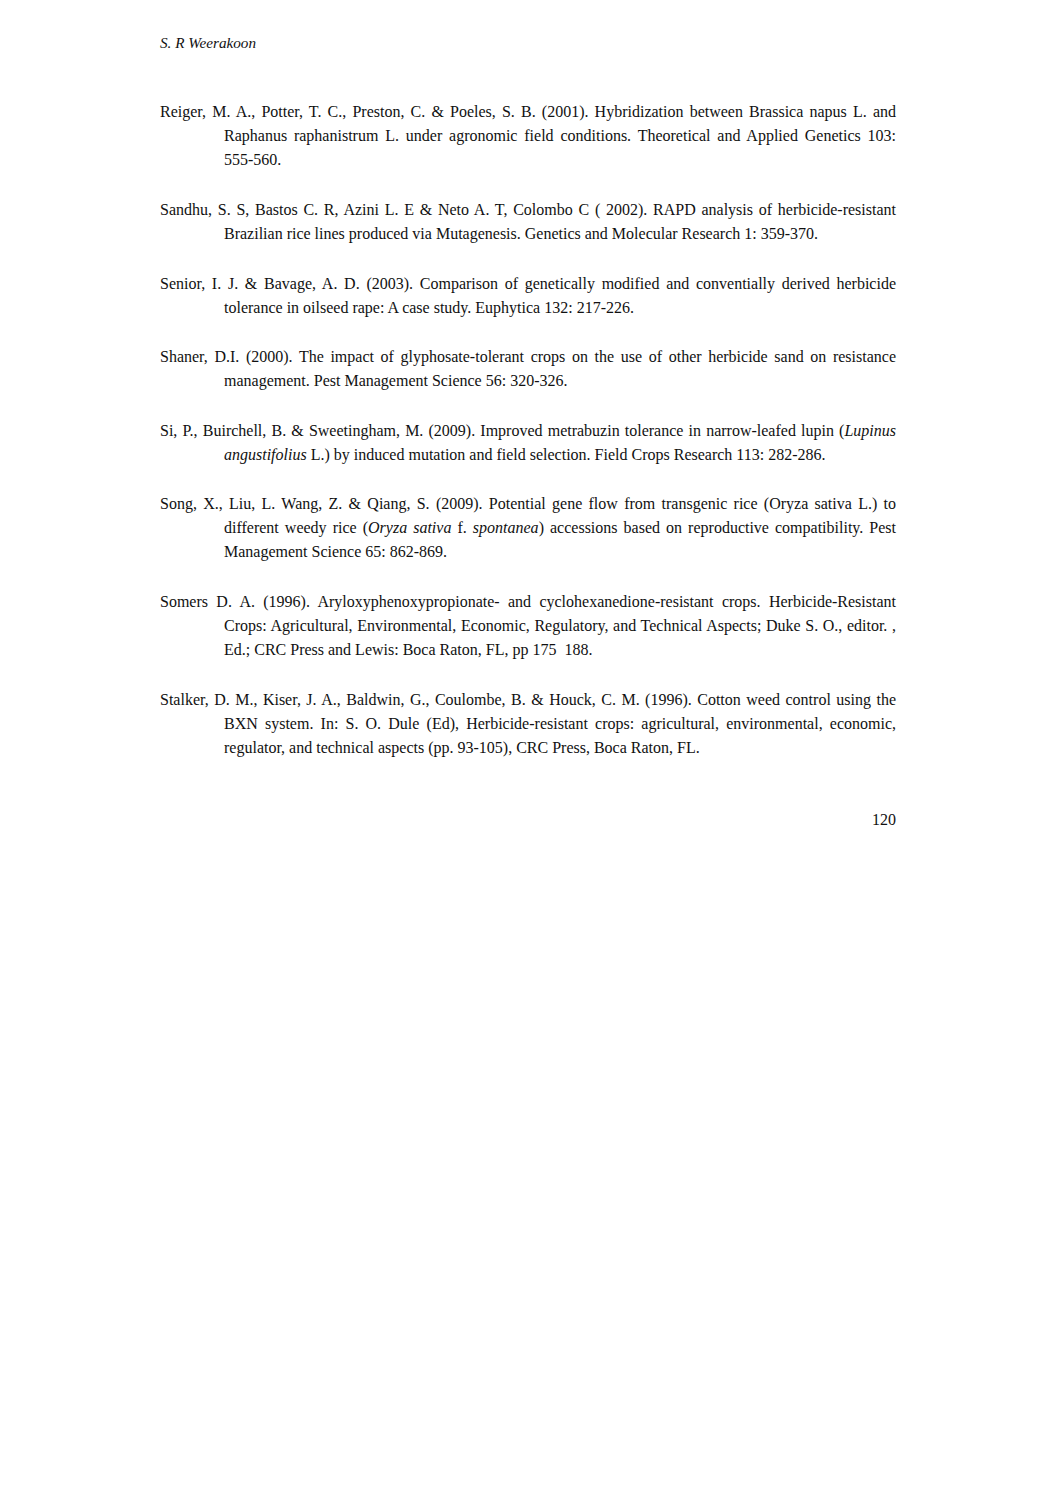S. R Weerakoon
Reiger, M. A., Potter, T. C., Preston, C. & Poeles, S. B. (2001). Hybridization between Brassica napus L. and Raphanus raphanistrum L. under agronomic field conditions. Theoretical and Applied Genetics 103: 555-560.
Sandhu, S. S, Bastos C. R, Azini L. E & Neto A. T, Colombo C ( 2002). RAPD analysis of herbicide-resistant Brazilian rice lines produced via Mutagenesis. Genetics and Molecular Research 1: 359-370.
Senior, I. J. & Bavage, A. D. (2003). Comparison of genetically modified and conventially derived herbicide tolerance in oilseed rape: A case study. Euphytica 132: 217-226.
Shaner, D.I. (2000). The impact of glyphosate-tolerant crops on the use of other herbicide sand on resistance management. Pest Management Science 56: 320-326.
Si, P., Buirchell, B. & Sweetingham, M. (2009). Improved metrabuzin tolerance in narrow-leafed lupin (Lupinus angustifolius L.) by induced mutation and field selection. Field Crops Research 113: 282-286.
Song, X., Liu, L. Wang, Z. & Qiang, S. (2009). Potential gene flow from transgenic rice (Oryza sativa L.) to different weedy rice (Oryza sativa f. spontanea) accessions based on reproductive compatibility. Pest Management Science 65: 862-869.
Somers D. A. (1996). Aryloxyphenoxypropionate- and cyclohexanedione-resistant crops. Herbicide-Resistant Crops: Agricultural, Environmental, Economic, Regulatory, and Technical Aspects; Duke S. O., editor. , Ed.; CRC Press and Lewis: Boca Raton, FL, pp 175 188.
Stalker, D. M., Kiser, J. A., Baldwin, G., Coulombe, B. & Houck, C. M. (1996). Cotton weed control using the BXN system. In: S. O. Dule (Ed), Herbicide-resistant crops: agricultural, environmental, economic, regulator, and technical aspects (pp. 93-105), CRC Press, Boca Raton, FL.
120